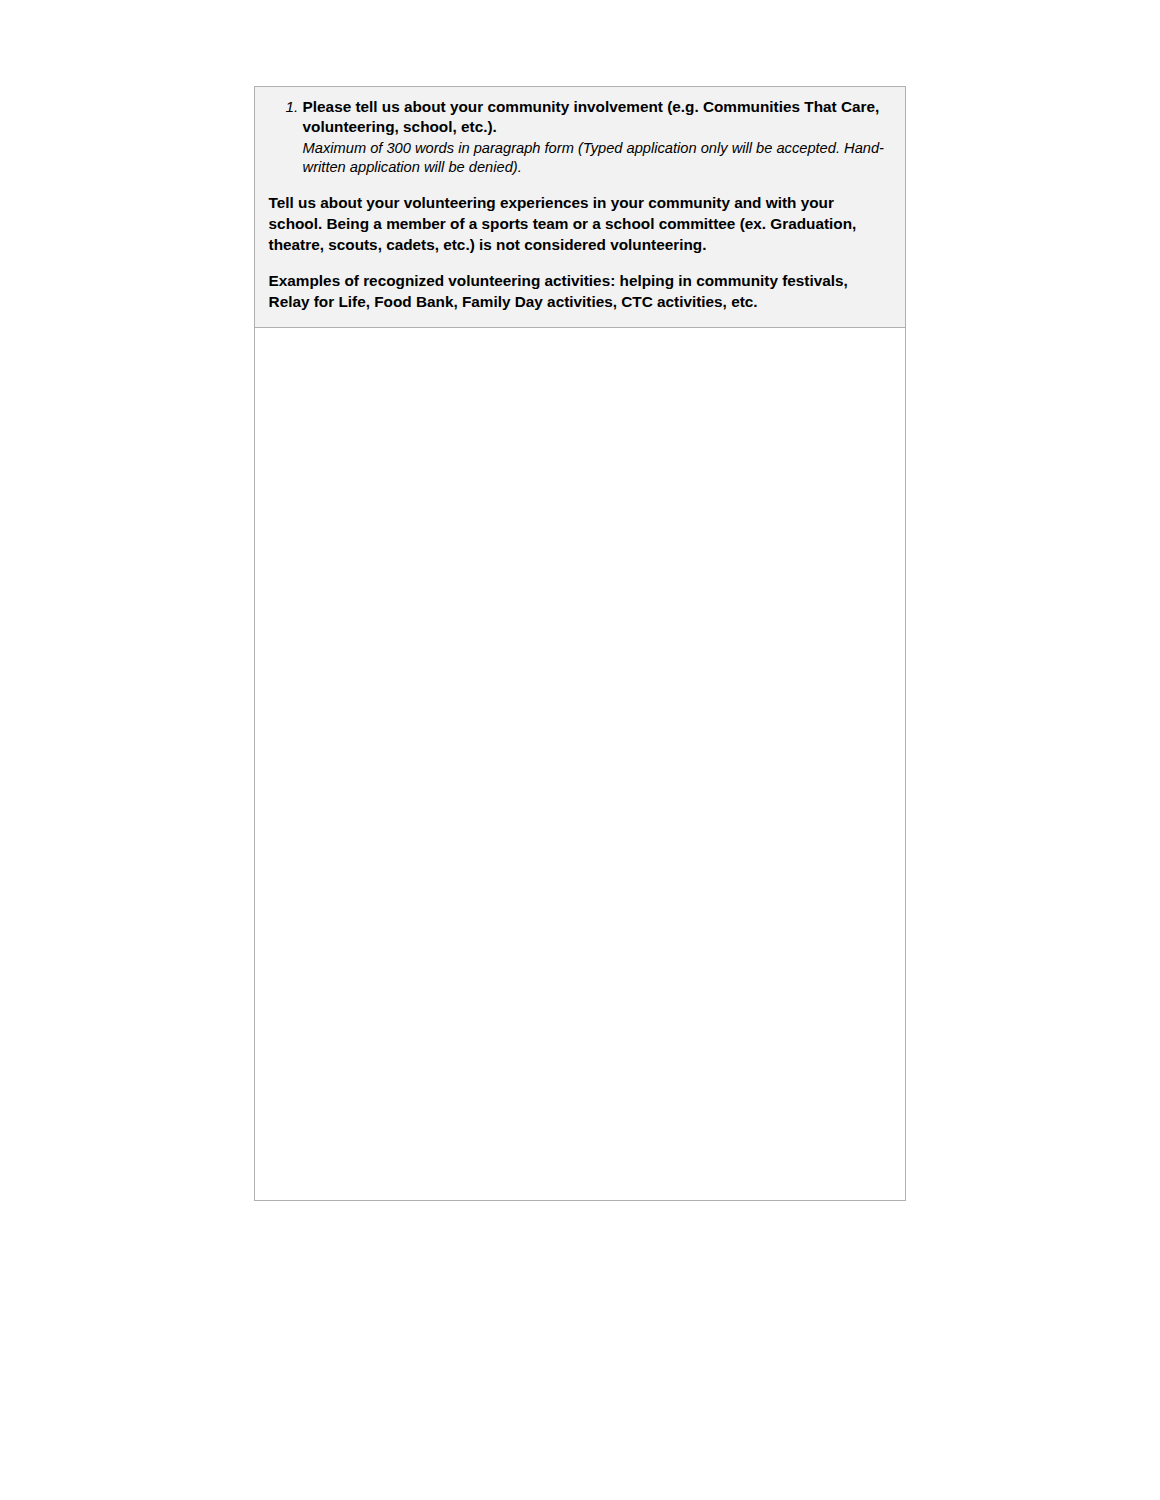Please tell us about your community involvement (e.g. Communities That Care, volunteering, school, etc.). Maximum of 300 words in paragraph form (Typed application only will be accepted. Hand-written application will be denied).
Tell us about your volunteering experiences in your community and with your school. Being a member of a sports team or a school committee (ex. Graduation, theatre, scouts, cadets, etc.) is not considered volunteering.
Examples of recognized volunteering activities: helping in community festivals, Relay for Life, Food Bank, Family Day activities, CTC activities, etc.